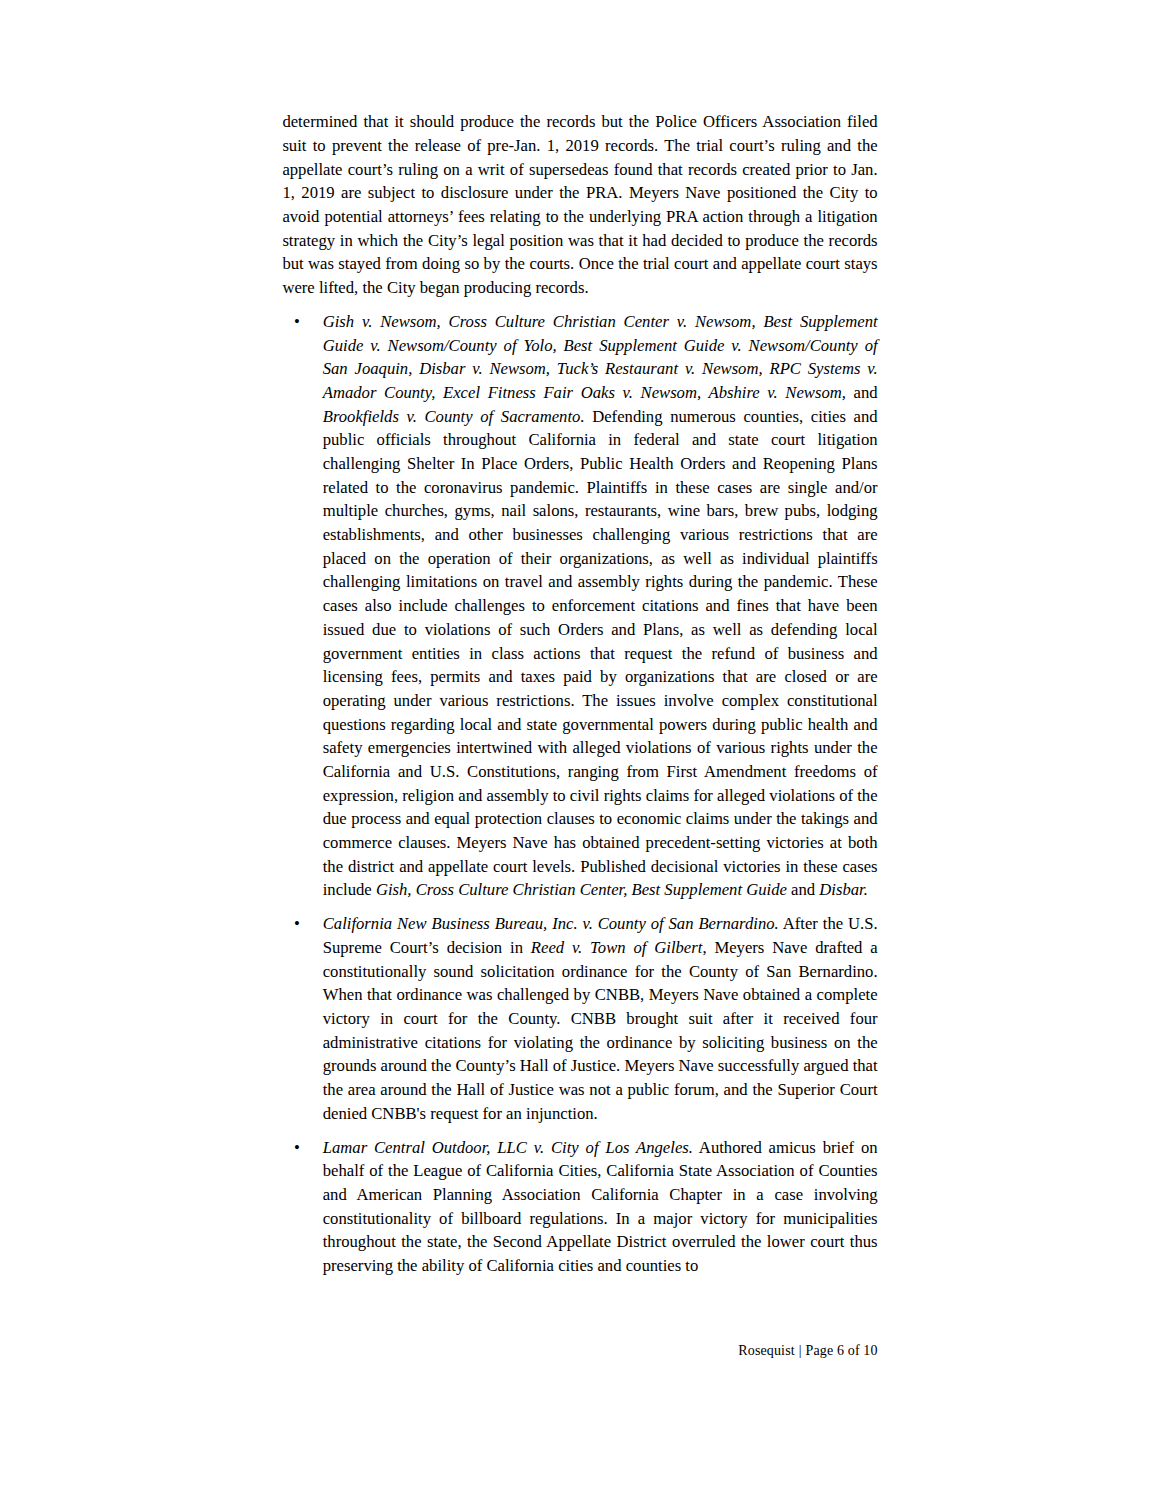determined that it should produce the records but the Police Officers Association filed suit to prevent the release of pre-Jan. 1, 2019 records. The trial court’s ruling and the appellate court’s ruling on a writ of supersedeas found that records created prior to Jan. 1, 2019 are subject to disclosure under the PRA. Meyers Nave positioned the City to avoid potential attorneys’ fees relating to the underlying PRA action through a litigation strategy in which the City’s legal position was that it had decided to produce the records but was stayed from doing so by the courts. Once the trial court and appellate court stays were lifted, the City began producing records.
Gish v. Newsom, Cross Culture Christian Center v. Newsom, Best Supplement Guide v. Newsom/County of Yolo, Best Supplement Guide v. Newsom/County of San Joaquin, Disbar v. Newsom, Tuck’s Restaurant v. Newsom, RPC Systems v. Amador County, Excel Fitness Fair Oaks v. Newsom, Abshire v. Newsom, and Brookfields v. County of Sacramento. Defending numerous counties, cities and public officials throughout California in federal and state court litigation challenging Shelter In Place Orders, Public Health Orders and Reopening Plans related to the coronavirus pandemic. Plaintiffs in these cases are single and/or multiple churches, gyms, nail salons, restaurants, wine bars, brew pubs, lodging establishments, and other businesses challenging various restrictions that are placed on the operation of their organizations, as well as individual plaintiffs challenging limitations on travel and assembly rights during the pandemic. These cases also include challenges to enforcement citations and fines that have been issued due to violations of such Orders and Plans, as well as defending local government entities in class actions that request the refund of business and licensing fees, permits and taxes paid by organizations that are closed or are operating under various restrictions. The issues involve complex constitutional questions regarding local and state governmental powers during public health and safety emergencies intertwined with alleged violations of various rights under the California and U.S. Constitutions, ranging from First Amendment freedoms of expression, religion and assembly to civil rights claims for alleged violations of the due process and equal protection clauses to economic claims under the takings and commerce clauses. Meyers Nave has obtained precedent-setting victories at both the district and appellate court levels. Published decisional victories in these cases include Gish, Cross Culture Christian Center, Best Supplement Guide and Disbar.
California New Business Bureau, Inc. v. County of San Bernardino. After the U.S. Supreme Court’s decision in Reed v. Town of Gilbert, Meyers Nave drafted a constitutionally sound solicitation ordinance for the County of San Bernardino. When that ordinance was challenged by CNBB, Meyers Nave obtained a complete victory in court for the County. CNBB brought suit after it received four administrative citations for violating the ordinance by soliciting business on the grounds around the County’s Hall of Justice. Meyers Nave successfully argued that the area around the Hall of Justice was not a public forum, and the Superior Court denied CNBB's request for an injunction.
Lamar Central Outdoor, LLC v. City of Los Angeles. Authored amicus brief on behalf of the League of California Cities, California State Association of Counties and American Planning Association California Chapter in a case involving constitutionality of billboard regulations. In a major victory for municipalities throughout the state, the Second Appellate District overruled the lower court thus preserving the ability of California cities and counties to
Rosequist|Page 6 of 10